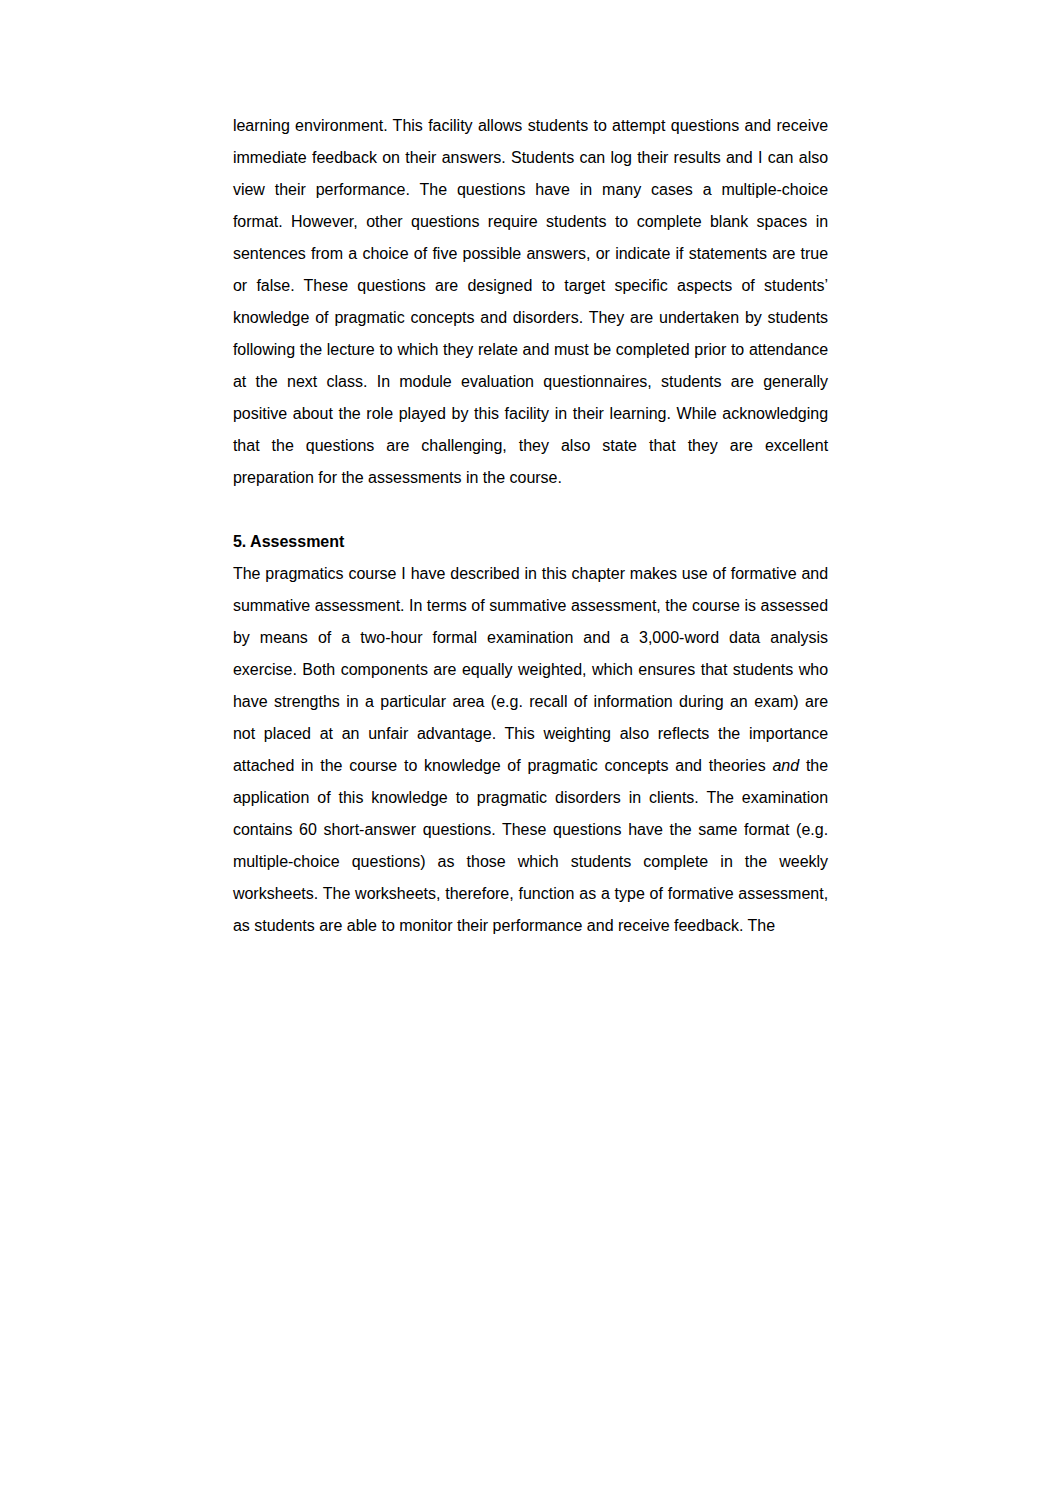learning environment. This facility allows students to attempt questions and receive immediate feedback on their answers. Students can log their results and I can also view their performance. The questions have in many cases a multiple-choice format. However, other questions require students to complete blank spaces in sentences from a choice of five possible answers, or indicate if statements are true or false. These questions are designed to target specific aspects of students’ knowledge of pragmatic concepts and disorders. They are undertaken by students following the lecture to which they relate and must be completed prior to attendance at the next class. In module evaluation questionnaires, students are generally positive about the role played by this facility in their learning. While acknowledging that the questions are challenging, they also state that they are excellent preparation for the assessments in the course.
5. Assessment
The pragmatics course I have described in this chapter makes use of formative and summative assessment. In terms of summative assessment, the course is assessed by means of a two-hour formal examination and a 3,000-word data analysis exercise. Both components are equally weighted, which ensures that students who have strengths in a particular area (e.g. recall of information during an exam) are not placed at an unfair advantage. This weighting also reflects the importance attached in the course to knowledge of pragmatic concepts and theories and the application of this knowledge to pragmatic disorders in clients. The examination contains 60 short-answer questions. These questions have the same format (e.g. multiple-choice questions) as those which students complete in the weekly worksheets. The worksheets, therefore, function as a type of formative assessment, as students are able to monitor their performance and receive feedback. The